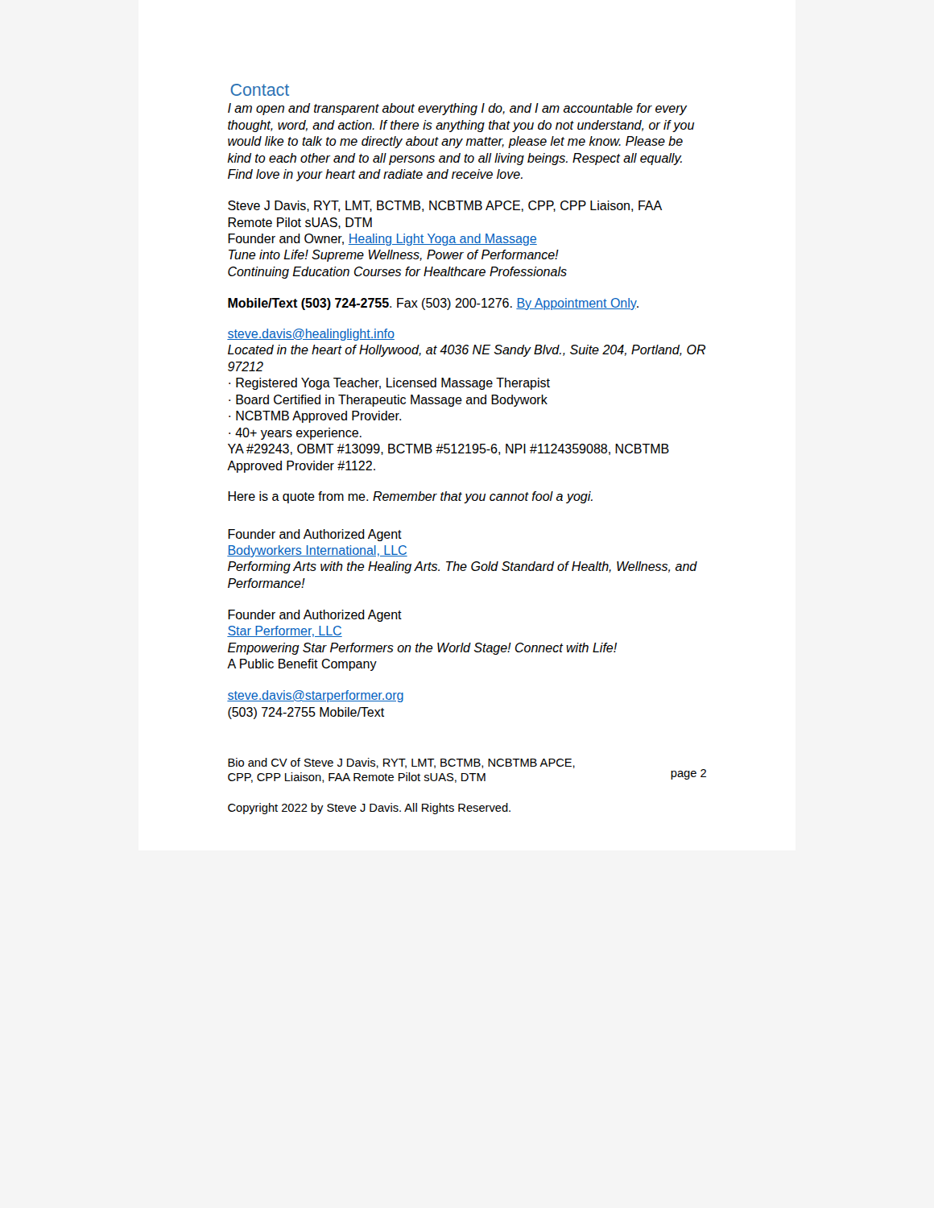Contact
I am open and transparent about everything I do, and I am accountable for every thought, word, and action. If there is anything that you do not understand, or if you would like to talk to me directly about any matter, please let me know. Please be kind to each other and to all persons and to all living beings. Respect all equally. Find love in your heart and radiate and receive love.
Steve J Davis, RYT, LMT, BCTMB, NCBTMB APCE, CPP, CPP Liaison, FAA Remote Pilot sUAS, DTM
Founder and Owner, Healing Light Yoga and Massage
Tune into Life! Supreme Wellness, Power of Performance!
Continuing Education Courses for Healthcare Professionals
Mobile/Text (503) 724-2755. Fax (503) 200-1276. By Appointment Only.
steve.davis@healinglight.info
Located in the heart of Hollywood, at 4036 NE Sandy Blvd., Suite 204, Portland, OR 97212
· Registered Yoga Teacher, Licensed Massage Therapist
· Board Certified in Therapeutic Massage and Bodywork
· NCBTMB Approved Provider.
· 40+ years experience.
YA #29243, OBMT #13099, BCTMB #512195-6, NPI #1124359088, NCBTMB Approved Provider #1122.
Here is a quote from me. Remember that you cannot fool a yogi.
Founder and Authorized Agent
Bodyworkers International, LLC
Performing Arts with the Healing Arts. The Gold Standard of Health, Wellness, and Performance!
Founder and Authorized Agent
Star Performer, LLC
Empowering Star Performers on the World Stage! Connect with Life!
A Public Benefit Company
steve.davis@starperformer.org
(503) 724-2755 Mobile/Text
Bio and CV of Steve J Davis, RYT, LMT, BCTMB, NCBTMB APCE,
CPP, CPP Liaison, FAA Remote Pilot sUAS, DTM
page 2
Copyright 2022 by Steve J Davis. All Rights Reserved.